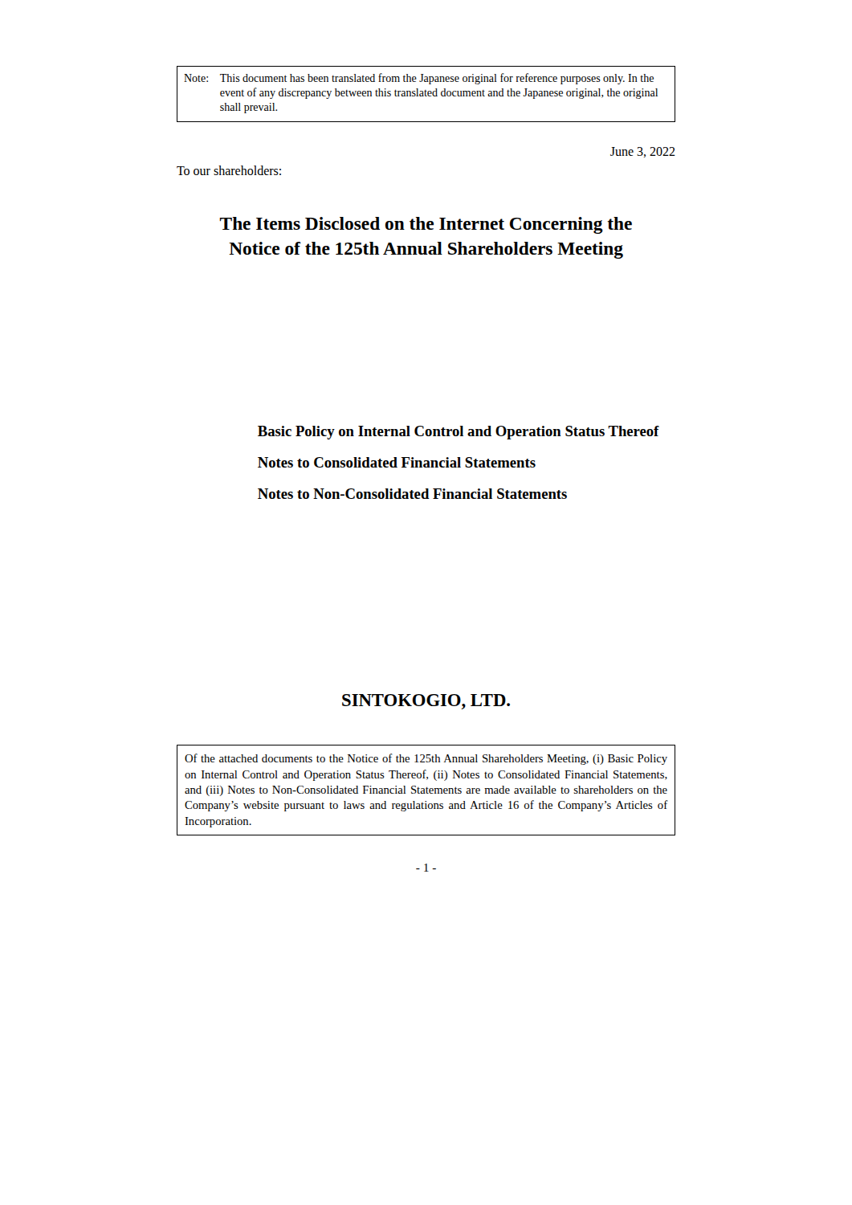| Note: | This document has been translated from the Japanese original for reference purposes only. In the event of any discrepancy between this translated document and the Japanese original, the original shall prevail. |
June 3, 2022
To our shareholders:
The Items Disclosed on the Internet Concerning the
Notice of the 125th Annual Shareholders Meeting
Basic Policy on Internal Control and Operation Status Thereof
Notes to Consolidated Financial Statements
Notes to Non-Consolidated Financial Statements
SINTOKOGIO, LTD.
Of the attached documents to the Notice of the 125th Annual Shareholders Meeting, (i) Basic Policy on Internal Control and Operation Status Thereof, (ii) Notes to Consolidated Financial Statements, and (iii) Notes to Non-Consolidated Financial Statements are made available to shareholders on the Company’s website pursuant to laws and regulations and Article 16 of the Company’s Articles of Incorporation.
- 1 -